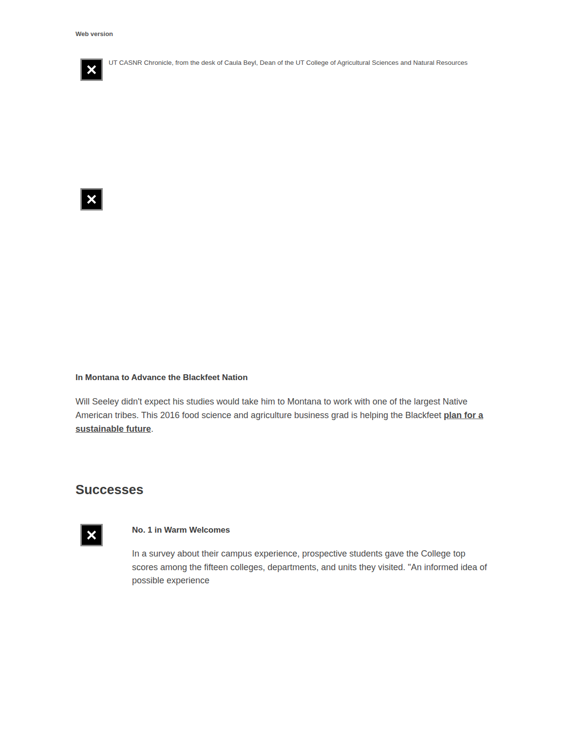Web version
UT CASNR Chronicle, from the desk of Caula Beyl, Dean of the UT College of Agricultural Sciences and Natural Resources
In Montana to Advance the Blackfeet Nation
Will Seeley didn't expect his studies would take him to Montana to work with one of the largest Native American tribes. This 2016 food science and agriculture business grad is helping the Blackfeet plan for a sustainable future.
Successes
No. 1 in Warm Welcomes
In a survey about their campus experience, prospective students gave the College top scores among the fifteen colleges, departments, and units they visited. "An informed idea of possible experience